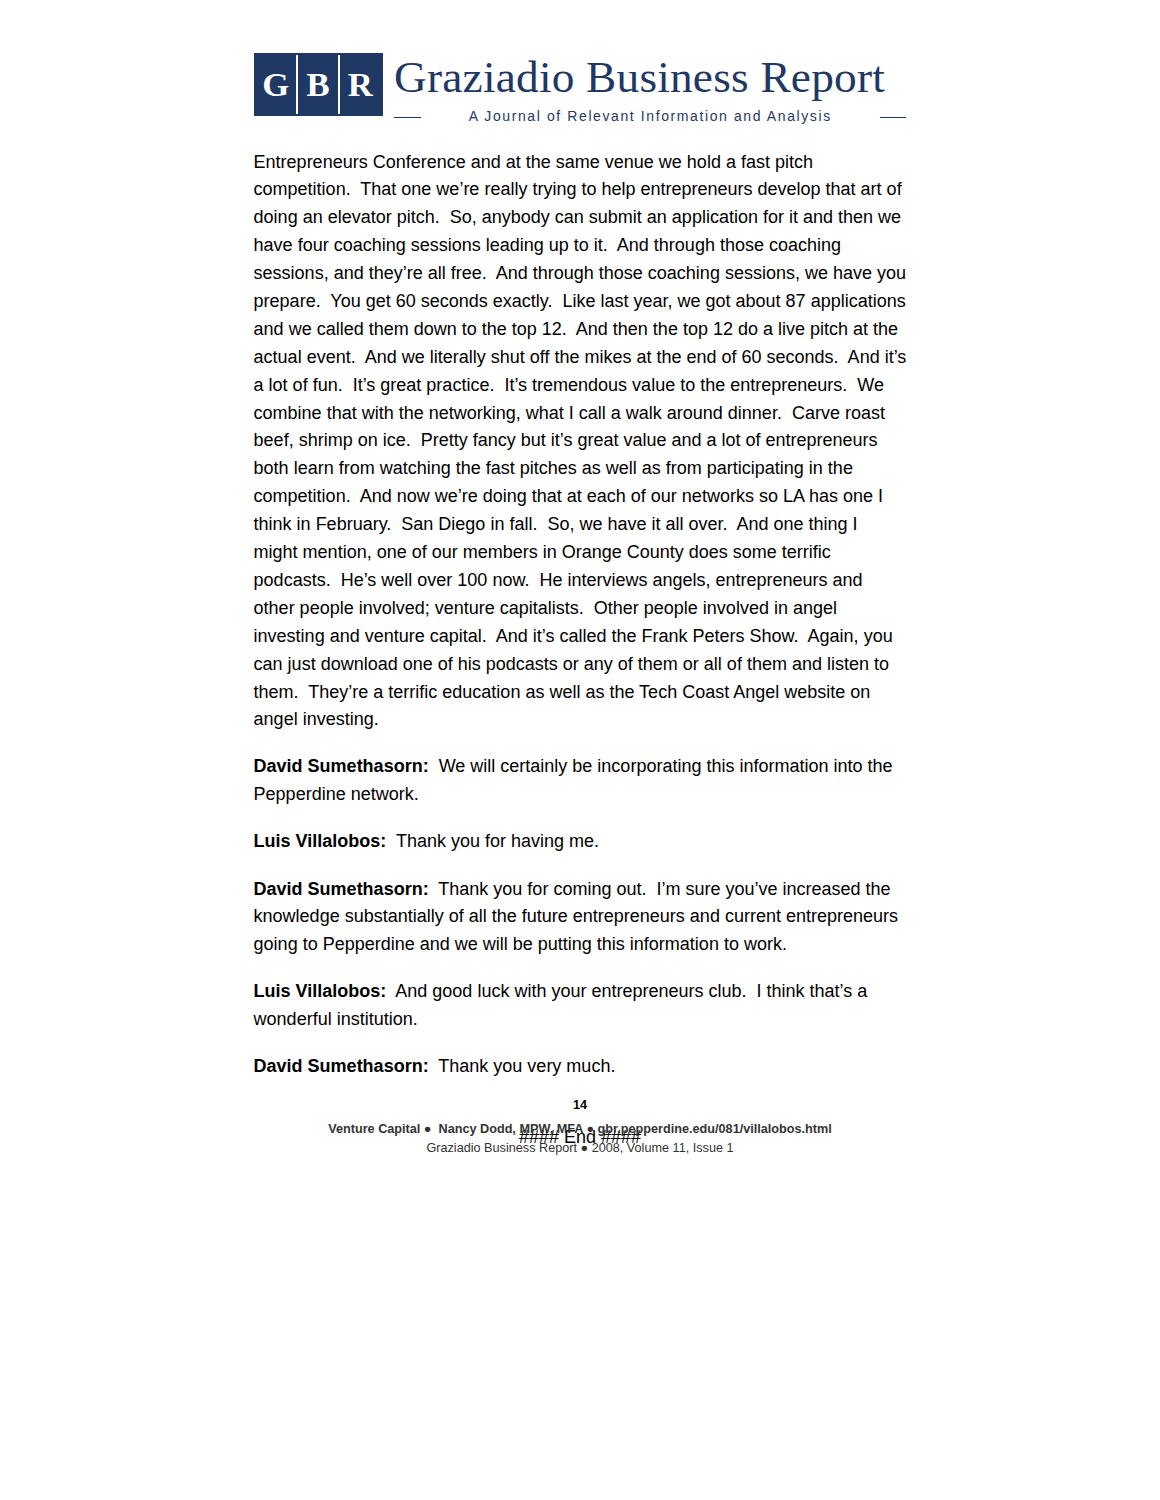GBR
Graziadio Business Report
A Journal of Relevant Information and Analysis
Entrepreneurs Conference and at the same venue we hold a fast pitch competition. That one we’re really trying to help entrepreneurs develop that art of doing an elevator pitch. So, anybody can submit an application for it and then we have four coaching sessions leading up to it. And through those coaching sessions, and they’re all free. And through those coaching sessions, we have you prepare. You get 60 seconds exactly. Like last year, we got about 87 applications and we called them down to the top 12. And then the top 12 do a live pitch at the actual event. And we literally shut off the mikes at the end of 60 seconds. And it’s a lot of fun. It’s great practice. It’s tremendous value to the entrepreneurs. We combine that with the networking, what I call a walk around dinner. Carve roast beef, shrimp on ice. Pretty fancy but it’s great value and a lot of entrepreneurs both learn from watching the fast pitches as well as from participating in the competition. And now we’re doing that at each of our networks so LA has one I think in February. San Diego in fall. So, we have it all over. And one thing I might mention, one of our members in Orange County does some terrific podcasts. He’s well over 100 now. He interviews angels, entrepreneurs and other people involved; venture capitalists. Other people involved in angel investing and venture capital. And it’s called the Frank Peters Show. Again, you can just download one of his podcasts or any of them or all of them and listen to them. They’re a terrific education as well as the Tech Coast Angel website on angel investing.
David Sumethasorn: We will certainly be incorporating this information into the Pepperdine network.
Luis Villalobos: Thank you for having me.
David Sumethasorn: Thank you for coming out. I’m sure you’ve increased the knowledge substantially of all the future entrepreneurs and current entrepreneurs going to Pepperdine and we will be putting this information to work.
Luis Villalobos: And good luck with your entrepreneurs club. I think that’s a wonderful institution.
David Sumethasorn: Thank you very much.
#### End ####
14
Venture Capital ● Nancy Dodd, MPW, MFA ● gbr.pepperdine.edu/081/villalobos.html
Graziadio Business Report ● 2008, Volume 11, Issue 1